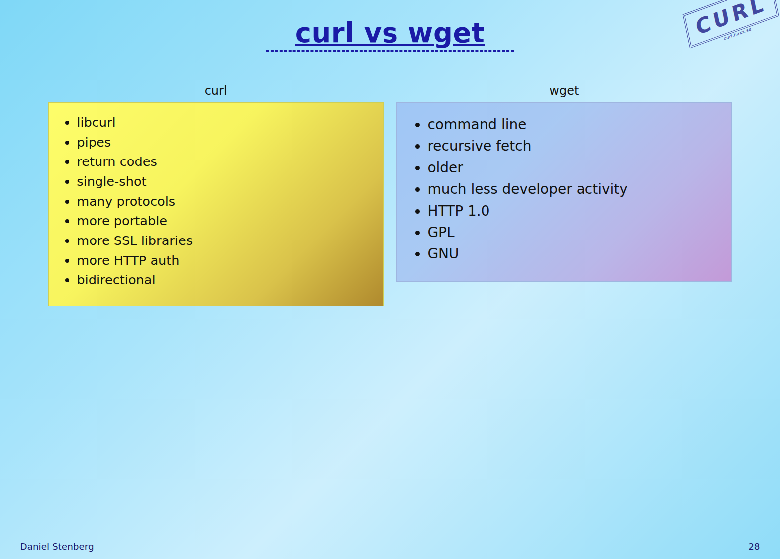CURL
curl.haxx.se
curl vs wget
curl
libcurl
pipes
return codes
single-shot
many protocols
more portable
more SSL libraries
more HTTP auth
bidirectional
wget
command line
recursive fetch
older
much less developer activity
HTTP 1.0
GPL
GNU
Daniel Stenberg
28